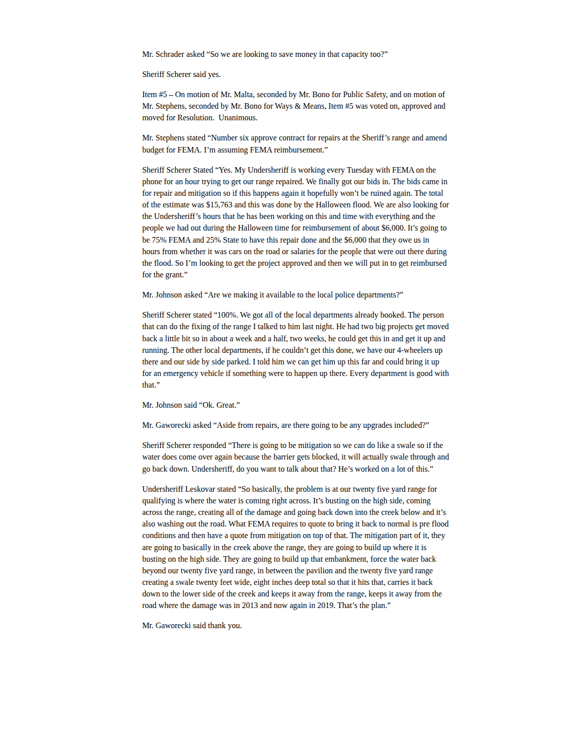Mr. Schrader asked “So we are looking to save money in that capacity too?”
Sheriff Scherer said yes.
Item #5 – On motion of Mr. Malta, seconded by Mr. Bono for Public Safety, and on motion of Mr. Stephens, seconded by Mr. Bono for Ways & Means, Item #5 was voted on, approved and moved for Resolution. Unanimous.
Mr. Stephens stated “Number six approve contract for repairs at the Sheriff’s range and amend budget for FEMA. I’m assuming FEMA reimbursement.”
Sheriff Scherer Stated “Yes. My Undersheriff is working every Tuesday with FEMA on the phone for an hour trying to get our range repaired. We finally got our bids in. The bids came in for repair and mitigation so if this happens again it hopefully won’t be ruined again. The total of the estimate was $15,763 and this was done by the Halloween flood. We are also looking for the Undersheriff’s hours that he has been working on this and time with everything and the people we had out during the Halloween time for reimbursement of about $6,000. It’s going to be 75% FEMA and 25% State to have this repair done and the $6,000 that they owe us in hours from whether it was cars on the road or salaries for the people that were out there during the flood. So I’m looking to get the project approved and then we will put in to get reimbursed for the grant.”
Mr. Johnson asked “Are we making it available to the local police departments?”
Sheriff Scherer stated “100%. We got all of the local departments already booked. The person that can do the fixing of the range I talked to him last night. He had two big projects get moved back a little bit so in about a week and a half, two weeks, he could get this in and get it up and running. The other local departments, if he couldn’t get this done, we have our 4-wheelers up there and our side by side parked. I told him we can get him up this far and could bring it up for an emergency vehicle if something were to happen up there. Every department is good with that.”
Mr. Johnson said “Ok. Great.”
Mr. Gaworecki asked “Aside from repairs, are there going to be any upgrades included?”
Sheriff Scherer responded “There is going to be mitigation so we can do like a swale so if the water does come over again because the barrier gets blocked, it will actually swale through and go back down. Undersheriff, do you want to talk about that? He’s worked on a lot of this.”
Undersheriff Leskovar stated “So basically, the problem is at our twenty five yard range for qualifying is where the water is coming right across. It’s busting on the high side, coming across the range, creating all of the damage and going back down into the creek below and it’s also washing out the road. What FEMA requires to quote to bring it back to normal is pre flood conditions and then have a quote from mitigation on top of that. The mitigation part of it, they are going to basically in the creek above the range, they are going to build up where it is busting on the high side. They are going to build up that embankment, force the water back beyond our twenty five yard range, in between the pavilion and the twenty five yard range creating a swale twenty feet wide, eight inches deep total so that it hits that, carries it back down to the lower side of the creek and keeps it away from the range, keeps it away from the road where the damage was in 2013 and now again in 2019. That’s the plan.”
Mr. Gaworecki said thank you.